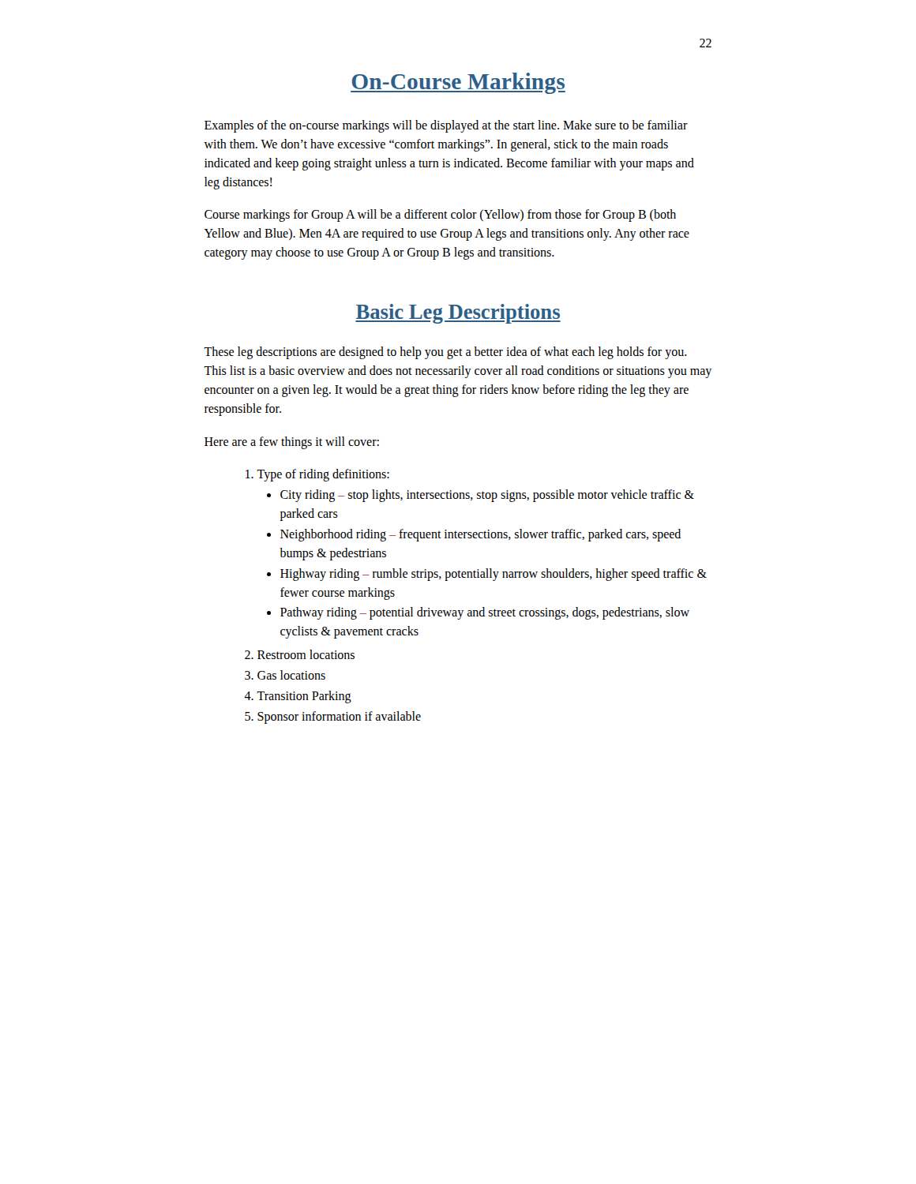22
On-Course Markings
Examples of the on-course markings will be displayed at the start line. Make sure to be familiar with them. We don’t have excessive “comfort markings”. In general, stick to the main roads indicated and keep going straight unless a turn is indicated. Become familiar with your maps and leg distances!
Course markings for Group A will be a different color (Yellow) from those for Group B (both Yellow and Blue). Men 4A are required to use Group A legs and transitions only. Any other race category may choose to use Group A or Group B legs and transitions.
Basic Leg Descriptions
These leg descriptions are designed to help you get a better idea of what each leg holds for you. This list is a basic overview and does not necessarily cover all road conditions or situations you may encounter on a given leg. It would be a great thing for riders know before riding the leg they are responsible for.
Here are a few things it will cover:
Type of riding definitions:
City riding – stop lights, intersections, stop signs, possible motor vehicle traffic & parked cars
Neighborhood riding – frequent intersections, slower traffic, parked cars, speed bumps & pedestrians
Highway riding – rumble strips, potentially narrow shoulders, higher speed traffic & fewer course markings
Pathway riding – potential driveway and street crossings, dogs, pedestrians, slow cyclists & pavement cracks
Restroom locations
Gas locations
Transition Parking
Sponsor information if available